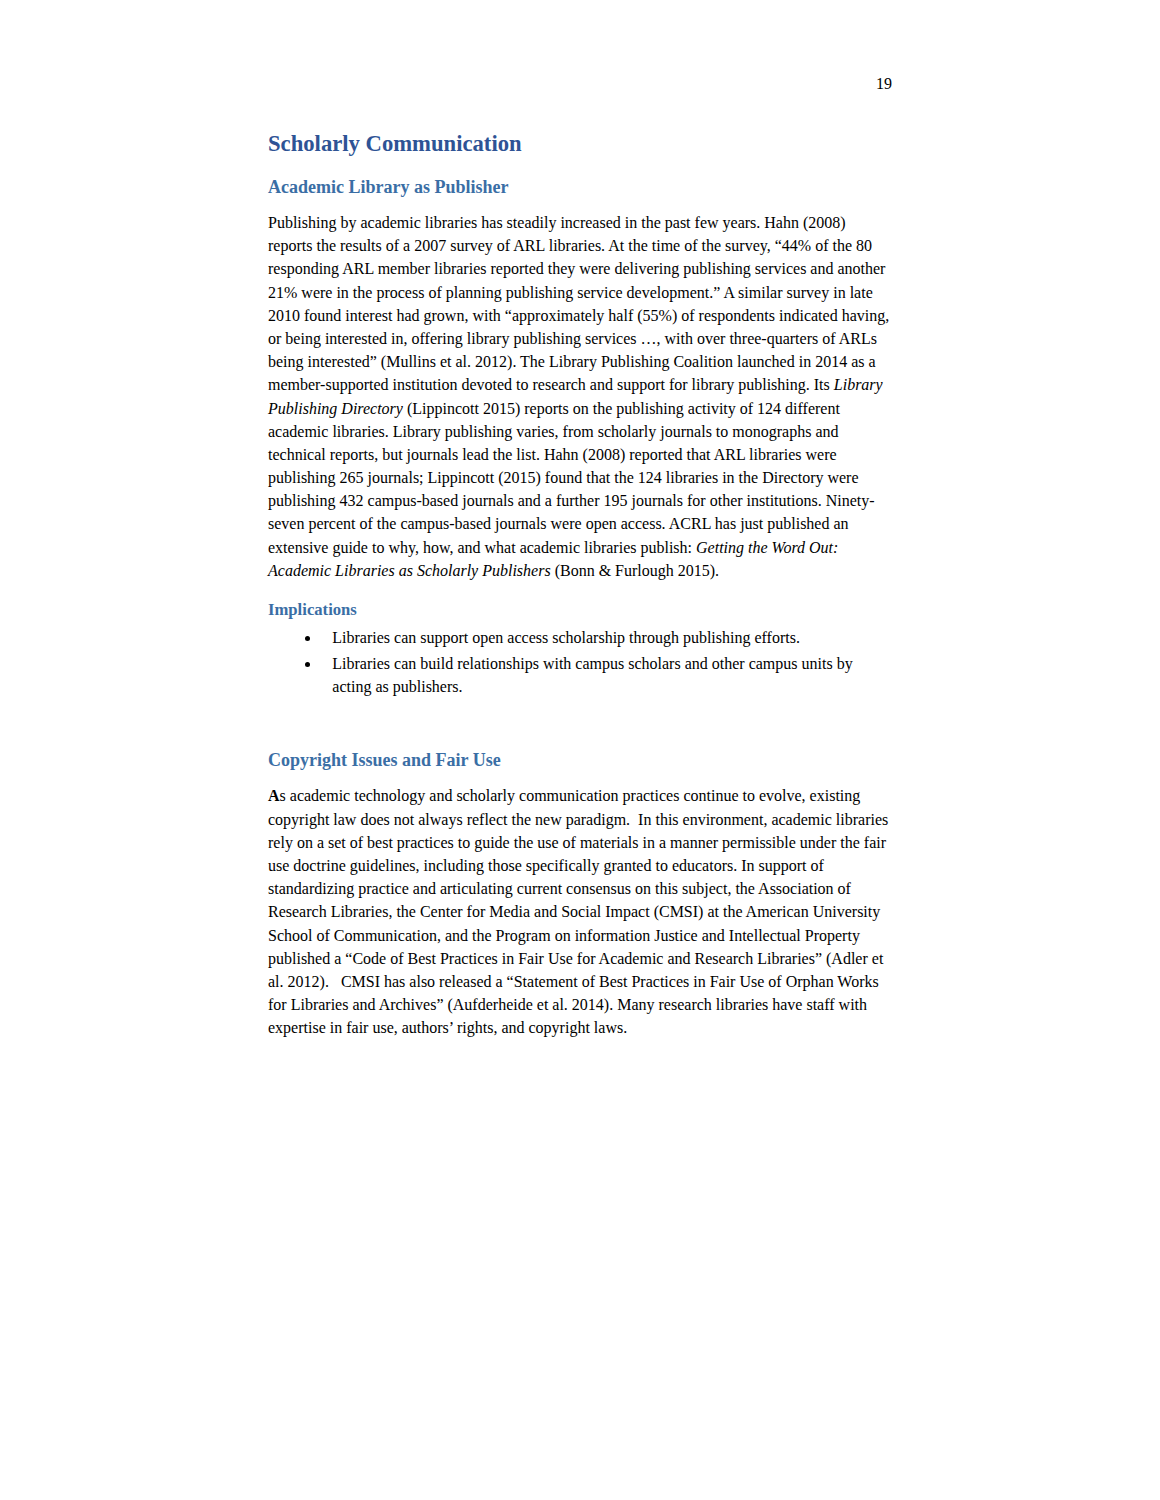19
Scholarly Communication
Academic Library as Publisher
Publishing by academic libraries has steadily increased in the past few years. Hahn (2008) reports the results of a 2007 survey of ARL libraries. At the time of the survey, “44% of the 80 responding ARL member libraries reported they were delivering publishing services and another 21% were in the process of planning publishing service development.” A similar survey in late 2010 found interest had grown, with “approximately half (55%) of respondents indicated having, or being interested in, offering library publishing services …, with over three-quarters of ARLs being interested” (Mullins et al. 2012). The Library Publishing Coalition launched in 2014 as a member-supported institution devoted to research and support for library publishing. Its Library Publishing Directory (Lippincott 2015) reports on the publishing activity of 124 different academic libraries. Library publishing varies, from scholarly journals to monographs and technical reports, but journals lead the list. Hahn (2008) reported that ARL libraries were publishing 265 journals; Lippincott (2015) found that the 124 libraries in the Directory were publishing 432 campus-based journals and a further 195 journals for other institutions. Ninety-seven percent of the campus-based journals were open access. ACRL has just published an extensive guide to why, how, and what academic libraries publish: Getting the Word Out: Academic Libraries as Scholarly Publishers (Bonn & Furlough 2015).
Implications
Libraries can support open access scholarship through publishing efforts.
Libraries can build relationships with campus scholars and other campus units by acting as publishers.
Copyright Issues and Fair Use
As academic technology and scholarly communication practices continue to evolve, existing copyright law does not always reflect the new paradigm. In this environment, academic libraries rely on a set of best practices to guide the use of materials in a manner permissible under the fair use doctrine guidelines, including those specifically granted to educators. In support of standardizing practice and articulating current consensus on this subject, the Association of Research Libraries, the Center for Media and Social Impact (CMSI) at the American University School of Communication, and the Program on information Justice and Intellectual Property published a “Code of Best Practices in Fair Use for Academic and Research Libraries” (Adler et al. 2012). CMSI has also released a “Statement of Best Practices in Fair Use of Orphan Works for Libraries and Archives” (Aufderheide et al. 2014). Many research libraries have staff with expertise in fair use, authors’ rights, and copyright laws.